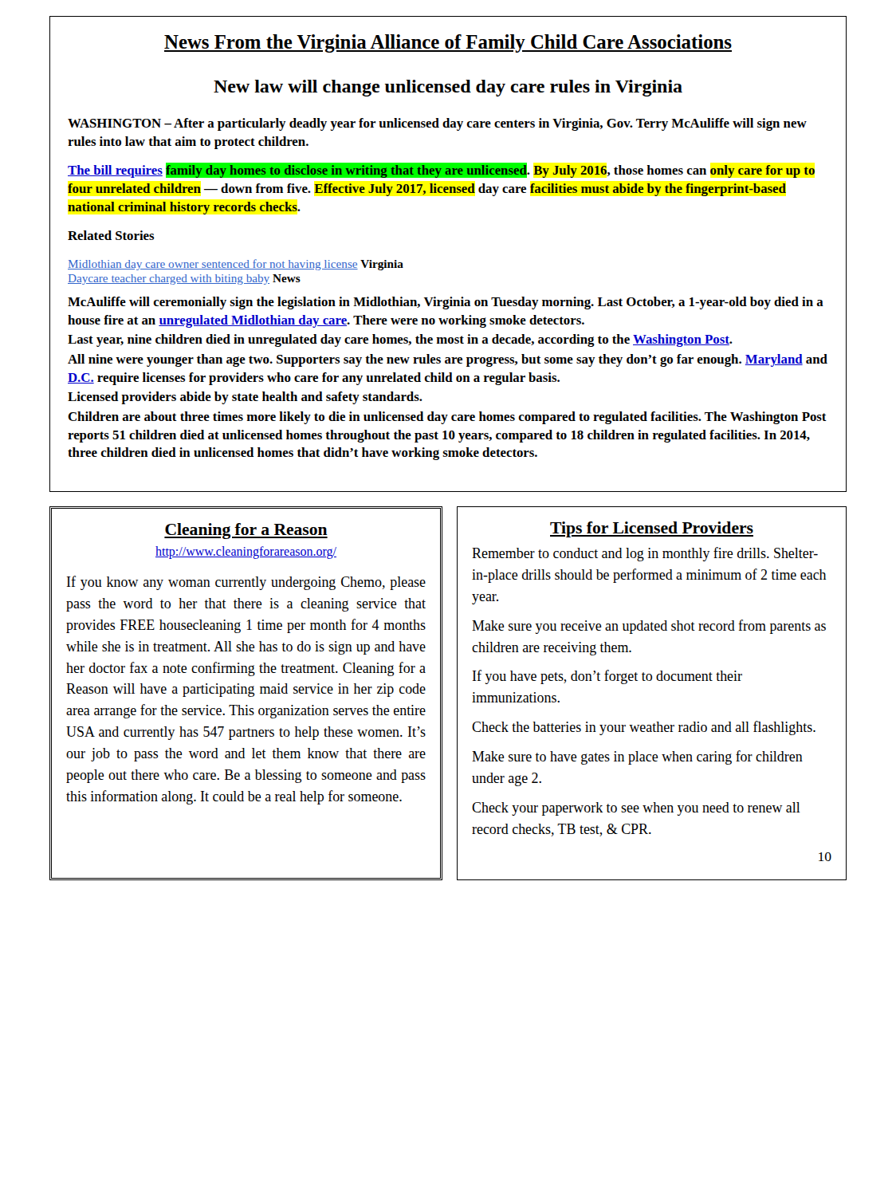News From the Virginia Alliance of Family Child Care Associations
New law will change unlicensed day care rules in Virginia
WASHINGTON – After a particularly deadly year for unlicensed day care centers in Virginia, Gov. Terry McAuliffe will sign new rules into law that aim to protect children.
The bill requires family day homes to disclose in writing that they are unlicensed. By July 2016, those homes can only care for up to four unrelated children — down from five. Effective July 2017, licensed day care facilities must abide by the fingerprint-based national criminal history records checks.
Related Stories
Midlothian day care owner sentenced for not having license Virginia
Daycare teacher charged with biting baby News
McAuliffe will ceremonially sign the legislation in Midlothian, Virginia on Tuesday morning. Last October, a 1-year-old boy died in a house fire at an unregulated Midlothian day care. There were no working smoke detectors.
Last year, nine children died in unregulated day care homes, the most in a decade, according to the Washington Post.
All nine were younger than age two. Supporters say the new rules are progress, but some say they don’t go far enough. Maryland and D.C. require licenses for providers who care for any unrelated child on a regular basis.
Licensed providers abide by state health and safety standards.
Children are about three times more likely to die in unlicensed day care homes compared to regulated facilities. The Washington Post reports 51 children died at unlicensed homes throughout the past 10 years, compared to 18 children in regulated facilities. In 2014, three children died in unlicensed homes that didn’t have working smoke detectors.
Cleaning for a Reason
http://www.cleaningforareason.org/
If you know any woman currently undergoing Chemo, please pass the word to her that there is a cleaning service that provides FREE housecleaning 1 time per month for 4 months while she is in treatment. All she has to do is sign up and have her doctor fax a note confirming the treatment. Cleaning for a Reason will have a participating maid service in her zip code area arrange for the service. This organization serves the entire USA and currently has 547 partners to help these women. It’s our job to pass the word and let them know that there are people out there who care. Be a blessing to someone and pass this information along. It could be a real help for someone.
Tips for Licensed Providers
Remember to conduct and log in monthly fire drills. Shelter-in-place drills should be performed a minimum of 2 time each year.
Make sure you receive an updated shot record from parents as children are receiving them.
If you have pets, don’t forget to document their immunizations.
Check the batteries in your weather radio and all flashlights.
Make sure to have gates in place when caring for children under age 2.
Check your paperwork to see when you need to renew all record checks, TB test, & CPR.
10